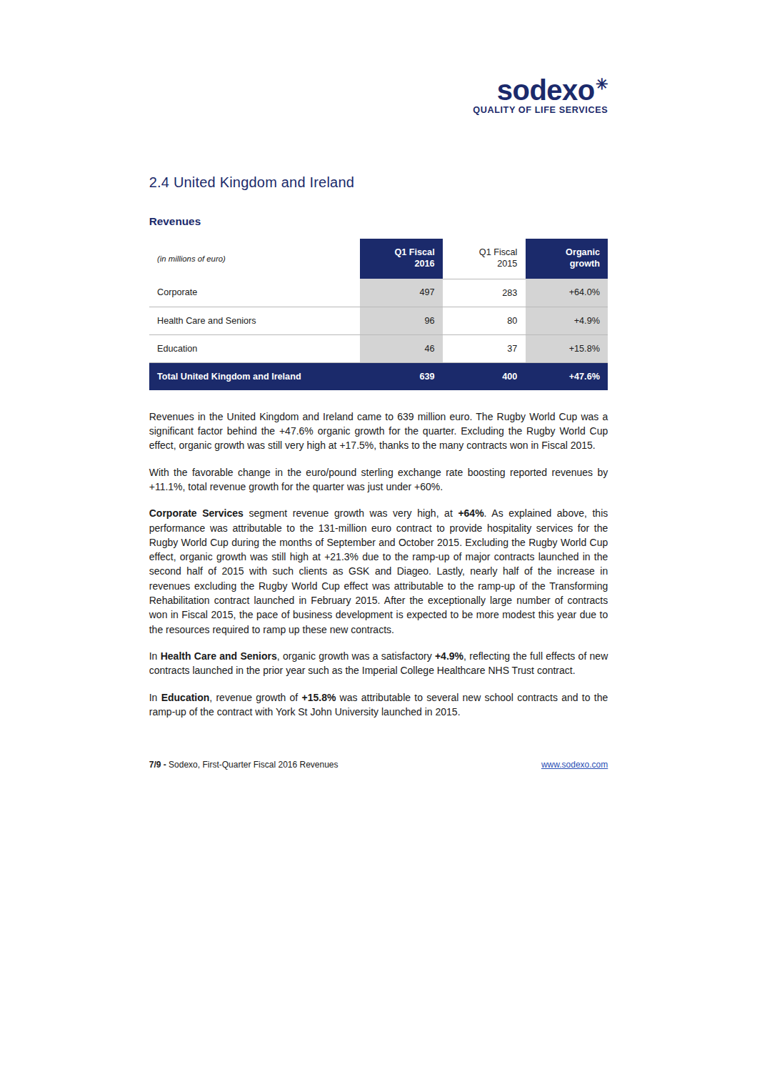sodexo✳
QUALITY OF LIFE SERVICES
2.4 United Kingdom and Ireland
Revenues
| (in millions of euro) | Q1 Fiscal 2016 | Q1 Fiscal 2015 | Organic growth |
| --- | --- | --- | --- |
| Corporate | 497 | 283 | +64.0% |
| Health Care and Seniors | 96 | 80 | +4.9% |
| Education | 46 | 37 | +15.8% |
| Total United Kingdom and Ireland | 639 | 400 | +47.6% |
Revenues in the United Kingdom and Ireland came to 639 million euro. The Rugby World Cup was a significant factor behind the +47.6% organic growth for the quarter. Excluding the Rugby World Cup effect, organic growth was still very high at +17.5%, thanks to the many contracts won in Fiscal 2015.
With the favorable change in the euro/pound sterling exchange rate boosting reported revenues by +11.1%, total revenue growth for the quarter was just under +60%.
Corporate Services segment revenue growth was very high, at +64%. As explained above, this performance was attributable to the 131-million euro contract to provide hospitality services for the Rugby World Cup during the months of September and October 2015. Excluding the Rugby World Cup effect, organic growth was still high at +21.3% due to the ramp-up of major contracts launched in the second half of 2015 with such clients as GSK and Diageo. Lastly, nearly half of the increase in revenues excluding the Rugby World Cup effect was attributable to the ramp-up of the Transforming Rehabilitation contract launched in February 2015. After the exceptionally large number of contracts won in Fiscal 2015, the pace of business development is expected to be more modest this year due to the resources required to ramp up these new contracts.
In Health Care and Seniors, organic growth was a satisfactory +4.9%, reflecting the full effects of new contracts launched in the prior year such as the Imperial College Healthcare NHS Trust contract.
In Education, revenue growth of +15.8% was attributable to several new school contracts and to the ramp-up of the contract with York St John University launched in 2015.
7/9 - Sodexo, First-Quarter Fiscal 2016 Revenues
www.sodexo.com